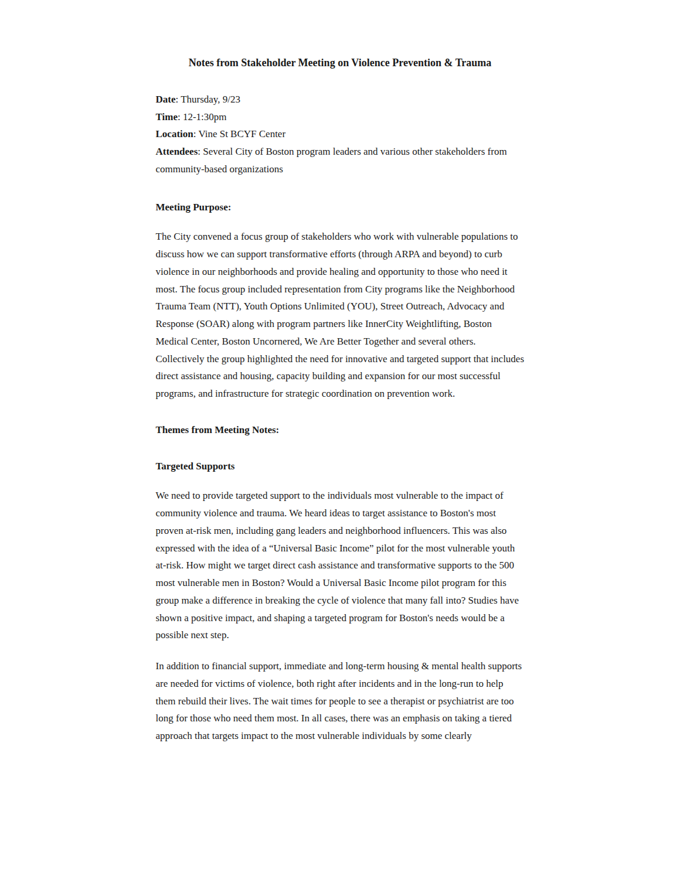Notes from Stakeholder Meeting on Violence Prevention & Trauma
Date: Thursday, 9/23
Time: 12-1:30pm
Location: Vine St BCYF Center
Attendees: Several City of Boston program leaders and various other stakeholders from community-based organizations
Meeting Purpose:
The City convened a focus group of stakeholders who work with vulnerable populations to discuss how we can support transformative efforts (through ARPA and beyond) to curb violence in our neighborhoods and provide healing and opportunity to those who need it most. The focus group included representation from City programs like the Neighborhood Trauma Team (NTT), Youth Options Unlimited (YOU), Street Outreach, Advocacy and Response (SOAR) along with program partners like InnerCity Weightlifting, Boston Medical Center, Boston Uncornered, We Are Better Together and several others. Collectively the group highlighted the need for innovative and targeted support that includes direct assistance and housing, capacity building and expansion for our most successful programs, and infrastructure for strategic coordination on prevention work.
Themes from Meeting Notes:
Targeted Supports
We need to provide targeted support to the individuals most vulnerable to the impact of community violence and trauma. We heard ideas to target assistance to Boston's most proven at-risk men, including gang leaders and neighborhood influencers. This was also expressed with the idea of a “Universal Basic Income” pilot for the most vulnerable youth at-risk. How might we target direct cash assistance and transformative supports to the 500 most vulnerable men in Boston? Would a Universal Basic Income pilot program for this group make a difference in breaking the cycle of violence that many fall into? Studies have shown a positive impact, and shaping a targeted program for Boston's needs would be a possible next step.
In addition to financial support, immediate and long-term housing & mental health supports are needed for victims of violence, both right after incidents and in the long-run to help them rebuild their lives. The wait times for people to see a therapist or psychiatrist are too long for those who need them most. In all cases, there was an emphasis on taking a tiered approach that targets impact to the most vulnerable individuals by some clearly